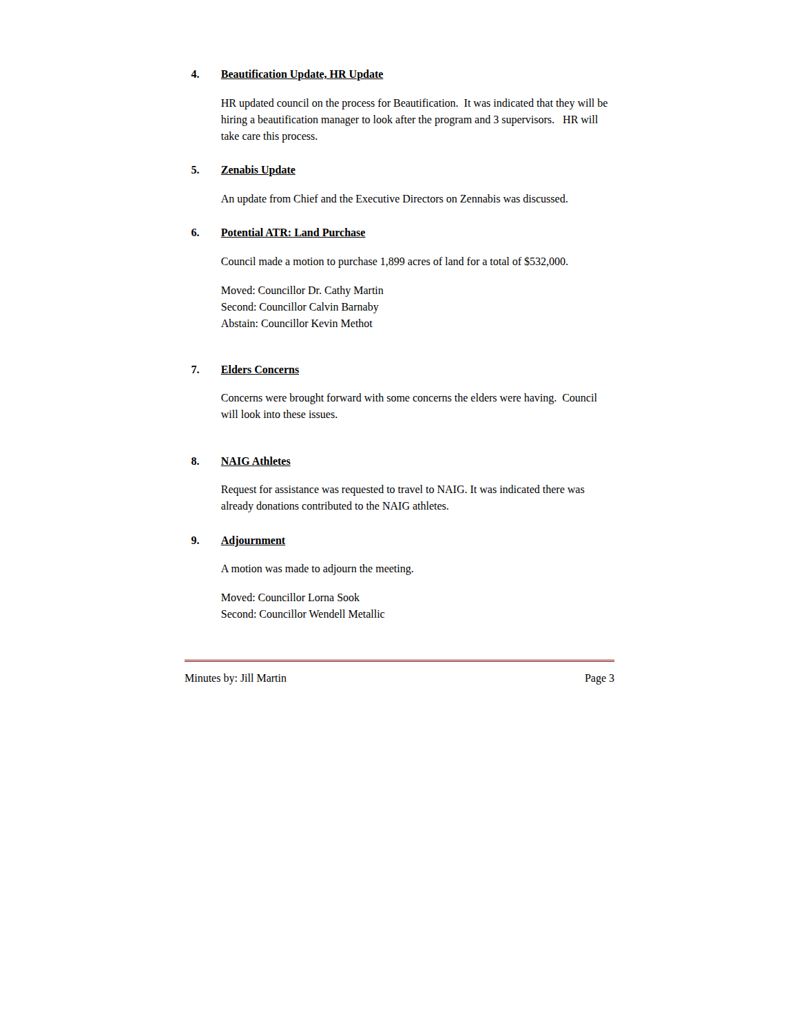Beautification Update, HR Update
HR updated council on the process for Beautification. It was indicated that they will be hiring a beautification manager to look after the program and 3 supervisors. HR will take care this process.
Zenabis Update
An update from Chief and the Executive Directors on Zennabis was discussed.
Potential ATR: Land Purchase
Council made a motion to purchase 1,899 acres of land for a total of $532,000.
Moved: Councillor Dr. Cathy Martin
Second: Councillor Calvin Barnaby
Abstain: Councillor Kevin Methot
Elders Concerns
Concerns were brought forward with some concerns the elders were having. Council will look into these issues.
NAIG Athletes
Request for assistance was requested to travel to NAIG. It was indicated there was already donations contributed to the NAIG athletes.
Adjournment
A motion was made to adjourn the meeting.
Moved: Councillor Lorna Sook
Second: Councillor Wendell Metallic
Minutes by: Jill Martin Page 3